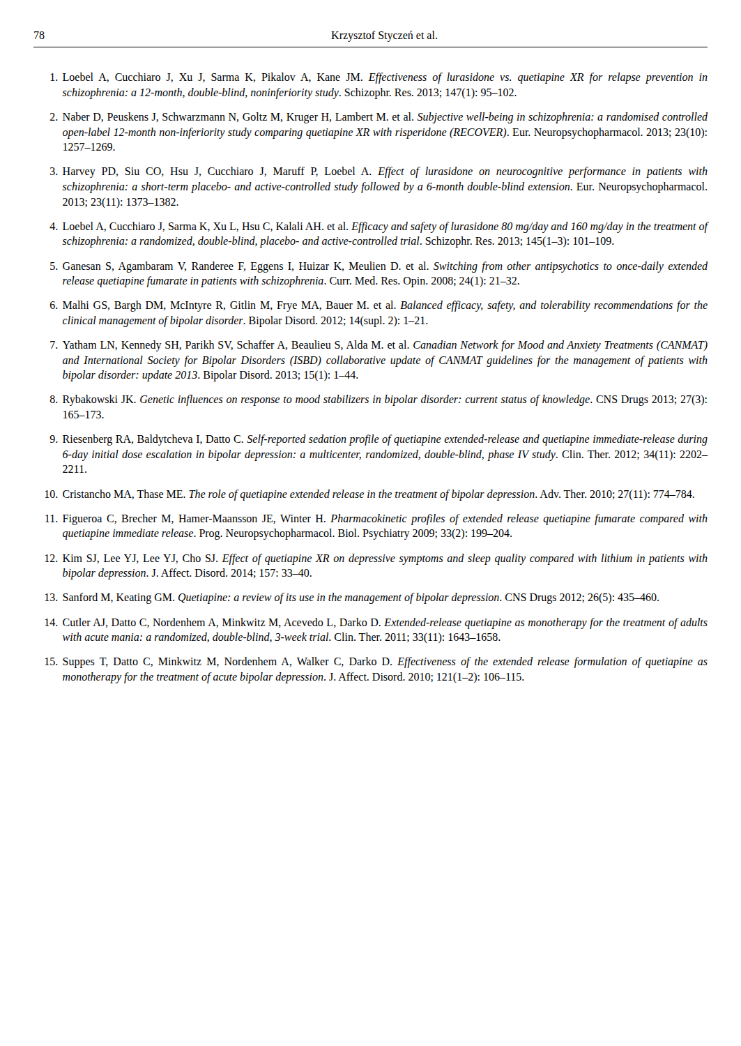78 Krzysztof Styczeń et al.
Loebel A, Cucchiaro J, Xu J, Sarma K, Pikalov A, Kane JM. Effectiveness of lurasidone vs. quetiapine XR for relapse prevention in schizophrenia: a 12-month, double-blind, noninferiority study. Schizophr. Res. 2013; 147(1): 95–102.
Naber D, Peuskens J, Schwarzmann N, Goltz M, Kruger H, Lambert M. et al. Subjective well-being in schizophrenia: a randomised controlled open-label 12-month non-inferiority study comparing quetiapine XR with risperidone (RECOVER). Eur. Neuropsychopharmacol. 2013; 23(10): 1257–1269.
Harvey PD, Siu CO, Hsu J, Cucchiaro J, Maruff P, Loebel A. Effect of lurasidone on neurocognitive performance in patients with schizophrenia: a short-term placebo- and active-controlled study followed by a 6-month double-blind extension. Eur. Neuropsychopharmacol. 2013; 23(11): 1373–1382.
Loebel A, Cucchiaro J, Sarma K, Xu L, Hsu C, Kalali AH. et al. Efficacy and safety of lurasidone 80 mg/day and 160 mg/day in the treatment of schizophrenia: a randomized, double-blind, placebo- and active-controlled trial. Schizophr. Res. 2013; 145(1–3): 101–109.
Ganesan S, Agambaram V, Randeree F, Eggens I, Huizar K, Meulien D. et al. Switching from other antipsychotics to once-daily extended release quetiapine fumarate in patients with schizophrenia. Curr. Med. Res. Opin. 2008; 24(1): 21–32.
Malhi GS, Bargh DM, McIntyre R, Gitlin M, Frye MA, Bauer M. et al. Balanced efficacy, safety, and tolerability recommendations for the clinical management of bipolar disorder. Bipolar Disord. 2012; 14(supl. 2): 1–21.
Yatham LN, Kennedy SH, Parikh SV, Schaffer A, Beaulieu S, Alda M. et al. Canadian Network for Mood and Anxiety Treatments (CANMAT) and International Society for Bipolar Disorders (ISBD) collaborative update of CANMAT guidelines for the management of patients with bipolar disorder: update 2013. Bipolar Disord. 2013; 15(1): 1–44.
Rybakowski JK. Genetic influences on response to mood stabilizers in bipolar disorder: current status of knowledge. CNS Drugs 2013; 27(3): 165–173.
Riesenberg RA, Baldytcheva I, Datto C. Self-reported sedation profile of quetiapine extended-release and quetiapine immediate-release during 6-day initial dose escalation in bipolar depression: a multicenter, randomized, double-blind, phase IV study. Clin. Ther. 2012; 34(11): 2202–2211.
Cristancho MA, Thase ME. The role of quetiapine extended release in the treatment of bipolar depression. Adv. Ther. 2010; 27(11): 774–784.
Figueroa C, Brecher M, Hamer-Maansson JE, Winter H. Pharmacokinetic profiles of extended release quetiapine fumarate compared with quetiapine immediate release. Prog. Neuropsychopharmacol. Biol. Psychiatry 2009; 33(2): 199–204.
Kim SJ, Lee YJ, Lee YJ, Cho SJ. Effect of quetiapine XR on depressive symptoms and sleep quality compared with lithium in patients with bipolar depression. J. Affect. Disord. 2014; 157: 33–40.
Sanford M, Keating GM. Quetiapine: a review of its use in the management of bipolar depression. CNS Drugs 2012; 26(5): 435–460.
Cutler AJ, Datto C, Nordenhem A, Minkwitz M, Acevedo L, Darko D. Extended-release quetiapine as monotherapy for the treatment of adults with acute mania: a randomized, double-blind, 3-week trial. Clin. Ther. 2011; 33(11): 1643–1658.
Suppes T, Datto C, Minkwitz M, Nordenhem A, Walker C, Darko D. Effectiveness of the extended release formulation of quetiapine as monotherapy for the treatment of acute bipolar depression. J. Affect. Disord. 2010; 121(1–2): 106–115.